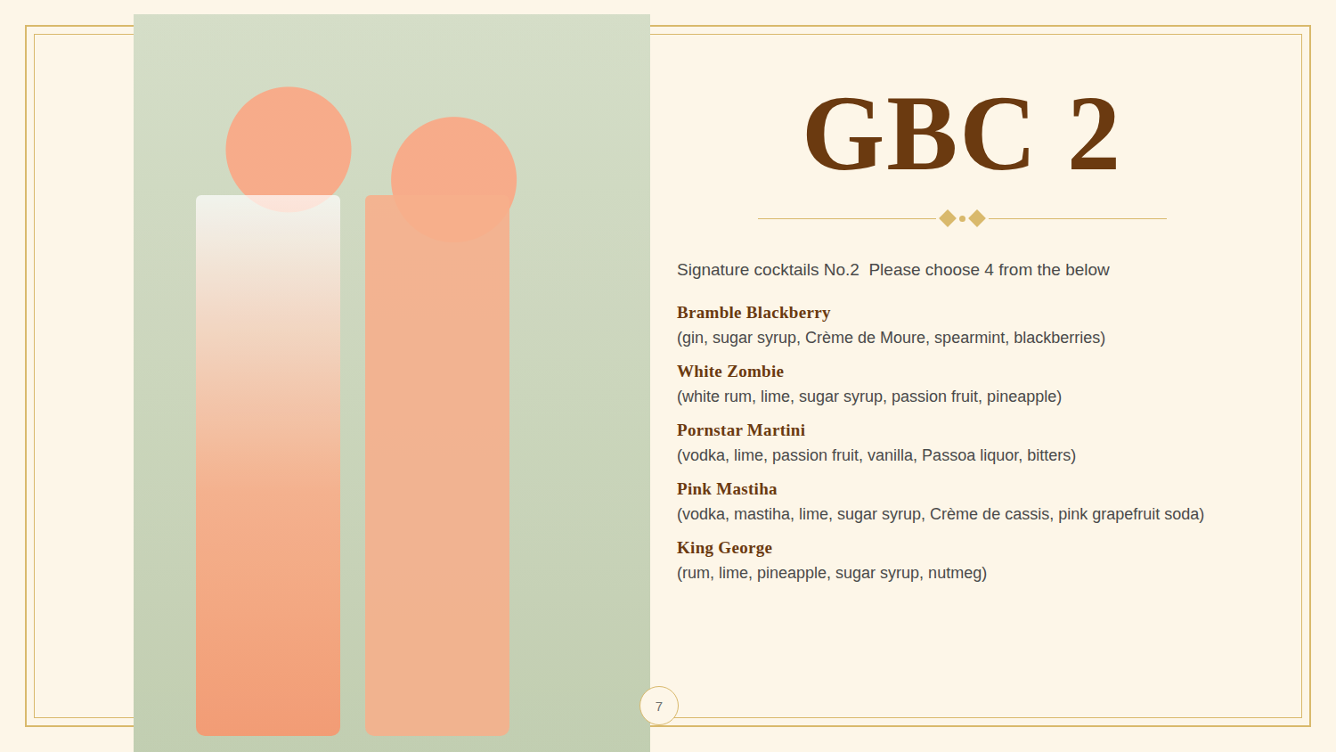GBC 2
Signature cocktails No.2 Please choose 4 from the below
Bramble Blackberry
(gin, sugar syrup, Crème de Moure, spearmint, blackberries)
White Zombie
(white rum, lime, sugar syrup, passion fruit, pineapple)
Pornstar Martini
(vodka, lime, passion fruit, vanilla, Passoa liquor, bitters)
Pink Mastiha
(vodka, mastiha, lime, sugar syrup, Crème de cassis, pink grapefruit soda)
King George
(rum, lime, pineapple, sugar syrup, nutmeg)
7